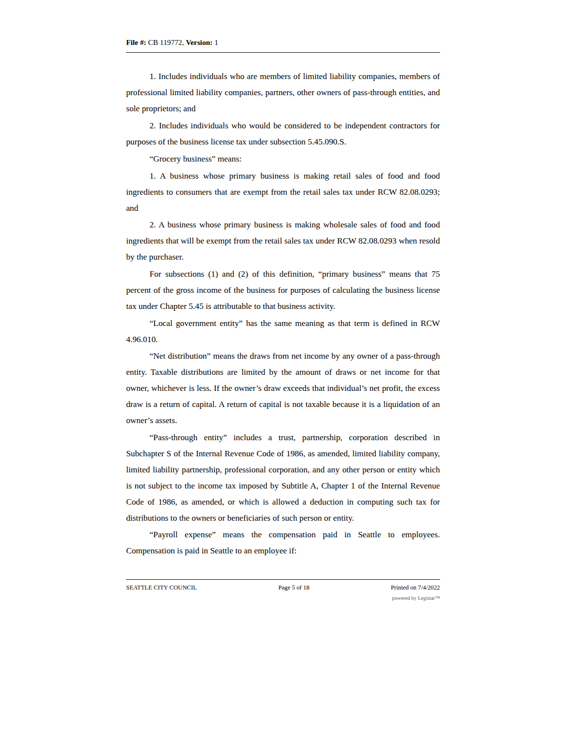File #: CB 119772, Version: 1
1. Includes individuals who are members of limited liability companies, members of professional limited liability companies, partners, other owners of pass-through entities, and sole proprietors; and
2. Includes individuals who would be considered to be independent contractors for purposes of the business license tax under subsection 5.45.090.S.
“Grocery business” means:
1. A business whose primary business is making retail sales of food and food ingredients to consumers that are exempt from the retail sales tax under RCW 82.08.0293; and
2. A business whose primary business is making wholesale sales of food and food ingredients that will be exempt from the retail sales tax under RCW 82.08.0293 when resold by the purchaser.
For subsections (1) and (2) of this definition, “primary business” means that 75 percent of the gross income of the business for purposes of calculating the business license tax under Chapter 5.45 is attributable to that business activity.
“Local government entity” has the same meaning as that term is defined in RCW 4.96.010.
“Net distribution” means the draws from net income by any owner of a pass-through entity. Taxable distributions are limited by the amount of draws or net income for that owner, whichever is less. If the owner’s draw exceeds that individual’s net profit, the excess draw is a return of capital. A return of capital is not taxable because it is a liquidation of an owner’s assets.
“Pass-through entity” includes a trust, partnership, corporation described in Subchapter S of the Internal Revenue Code of 1986, as amended, limited liability company, limited liability partnership, professional corporation, and any other person or entity which is not subject to the income tax imposed by Subtitle A, Chapter 1 of the Internal Revenue Code of 1986, as amended, or which is allowed a deduction in computing such tax for distributions to the owners or beneficiaries of such person or entity.
“Payroll expense” means the compensation paid in Seattle to employees. Compensation is paid in Seattle to an employee if:
SEATTLE CITY COUNCIL Page 5 of 18 Printed on 7/4/2022 powered by Legistar™